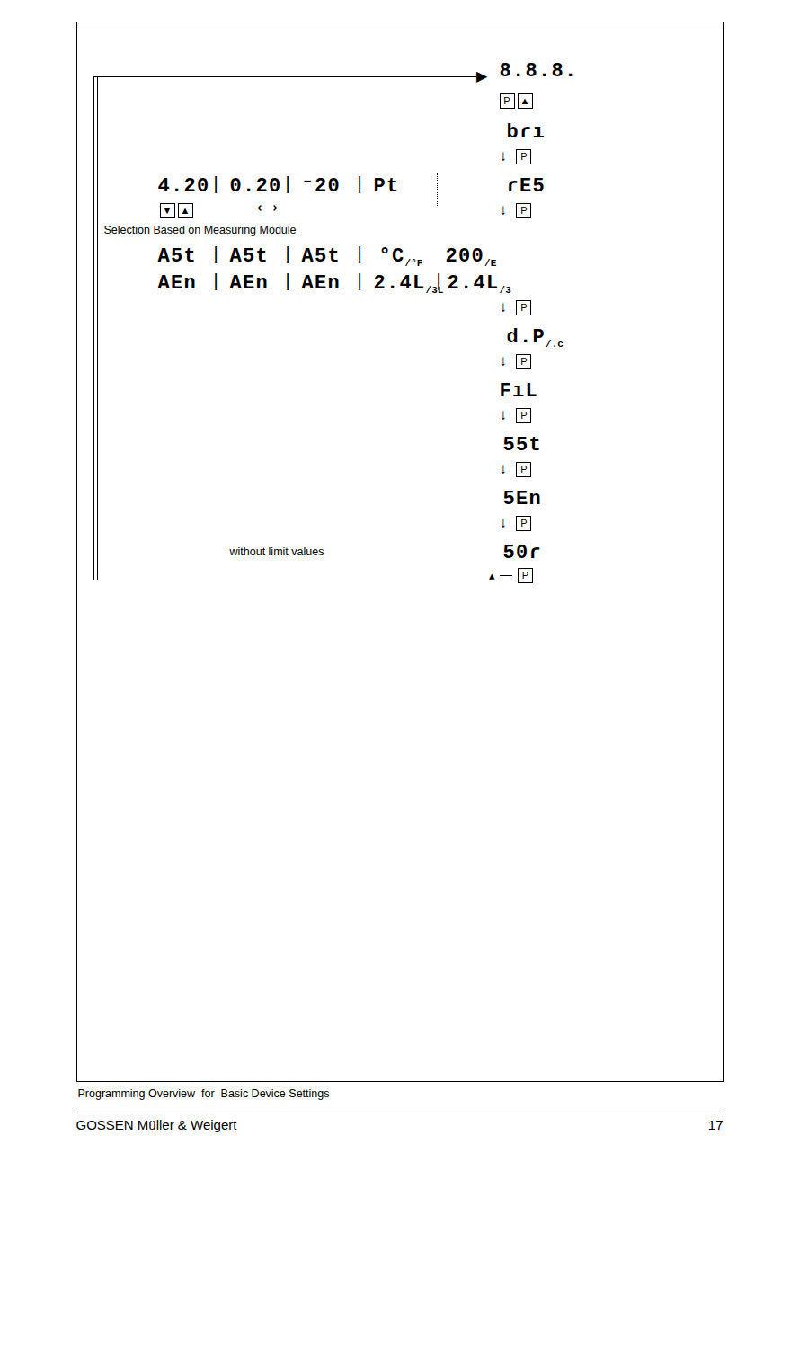▶
8.8.8.
P▲
bɾı
↓ P
ɾE5
4.20
|
0.20
|
⁻20
|
Pt
↓ P
▼▲
⟷
Selection Based on Measuring Module
A5t
|
A5t
|
A5t
|
°C/°F
200/E
AEn
|
AEn
|
AEn
|
2.4L/3L
|
2.4L/3
↓ P
d.P/.c
↓ P
FıL
↓ P
55t
↓ P
5En
↓ P
50ɾ
without limit values
▴ P
Programming Overview for Basic Device Settings
GOSSEN Müller & Weigert
17